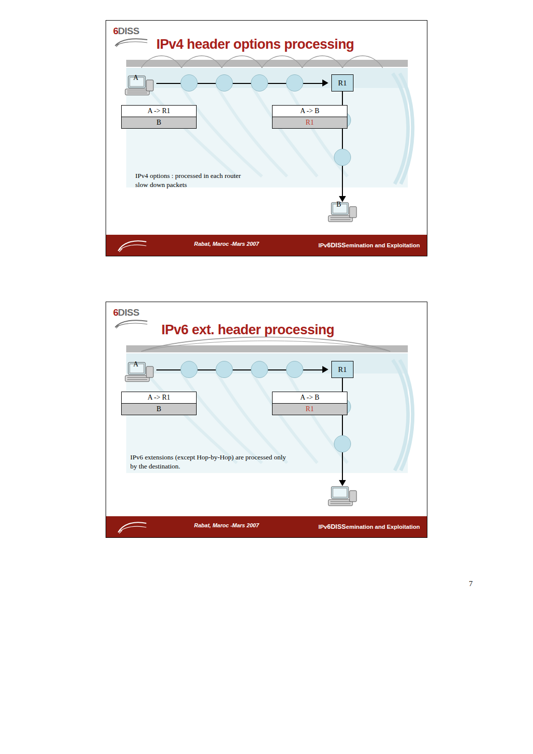6 DISS
IPv4 header options processing
A
R1
B
A -> R1
B
A -> B
R1
IPv4 options : processed in each router
slow down packets
Rabat, Maroc -Mars 2007 IPv6DISSemination and Exploitation
6 DISS
IPv6 ext. header processing
A
R1
A -> R1
B
A -> B
R1
IPv6 extensions (except Hop-by-Hop) are processed only
by the destination.
Rabat, Maroc -Mars 2007 IPv6DISSemination and Exploitation
7